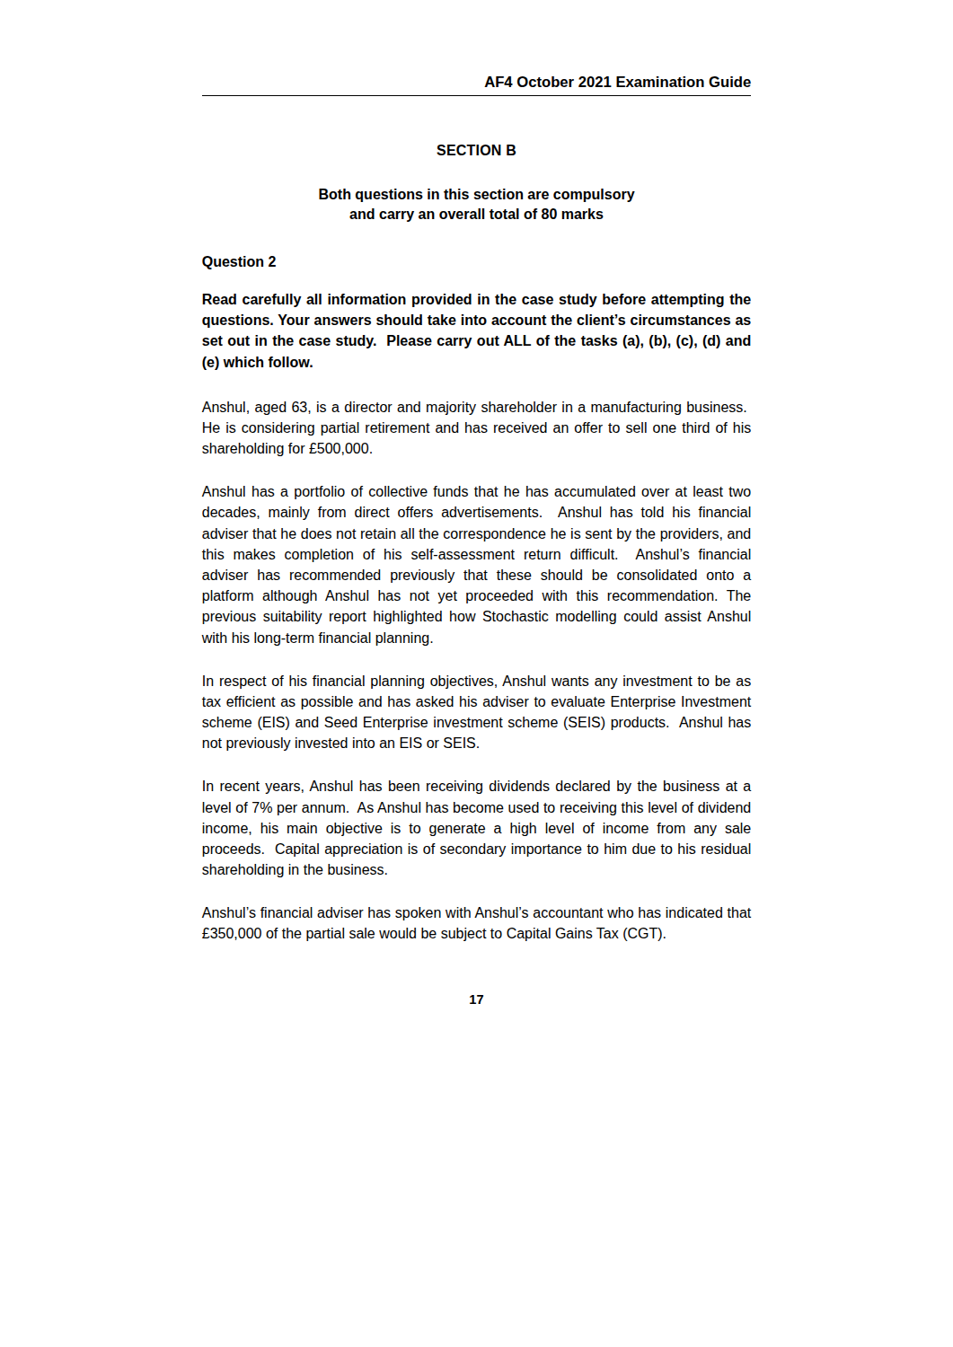AF4 October 2021 Examination Guide
SECTION B
Both questions in this section are compulsory
and carry an overall total of 80 marks
Question 2
Read carefully all information provided in the case study before attempting the questions. Your answers should take into account the client’s circumstances as set out in the case study. Please carry out ALL of the tasks (a), (b), (c), (d) and (e) which follow.
Anshul, aged 63, is a director and majority shareholder in a manufacturing business. He is considering partial retirement and has received an offer to sell one third of his shareholding for £500,000.
Anshul has a portfolio of collective funds that he has accumulated over at least two decades, mainly from direct offers advertisements. Anshul has told his financial adviser that he does not retain all the correspondence he is sent by the providers, and this makes completion of his self-assessment return difficult. Anshul’s financial adviser has recommended previously that these should be consolidated onto a platform although Anshul has not yet proceeded with this recommendation. The previous suitability report highlighted how Stochastic modelling could assist Anshul with his long-term financial planning.
In respect of his financial planning objectives, Anshul wants any investment to be as tax efficient as possible and has asked his adviser to evaluate Enterprise Investment scheme (EIS) and Seed Enterprise investment scheme (SEIS) products. Anshul has not previously invested into an EIS or SEIS.
In recent years, Anshul has been receiving dividends declared by the business at a level of 7% per annum. As Anshul has become used to receiving this level of dividend income, his main objective is to generate a high level of income from any sale proceeds. Capital appreciation is of secondary importance to him due to his residual shareholding in the business.
Anshul’s financial adviser has spoken with Anshul’s accountant who has indicated that £350,000 of the partial sale would be subject to Capital Gains Tax (CGT).
17